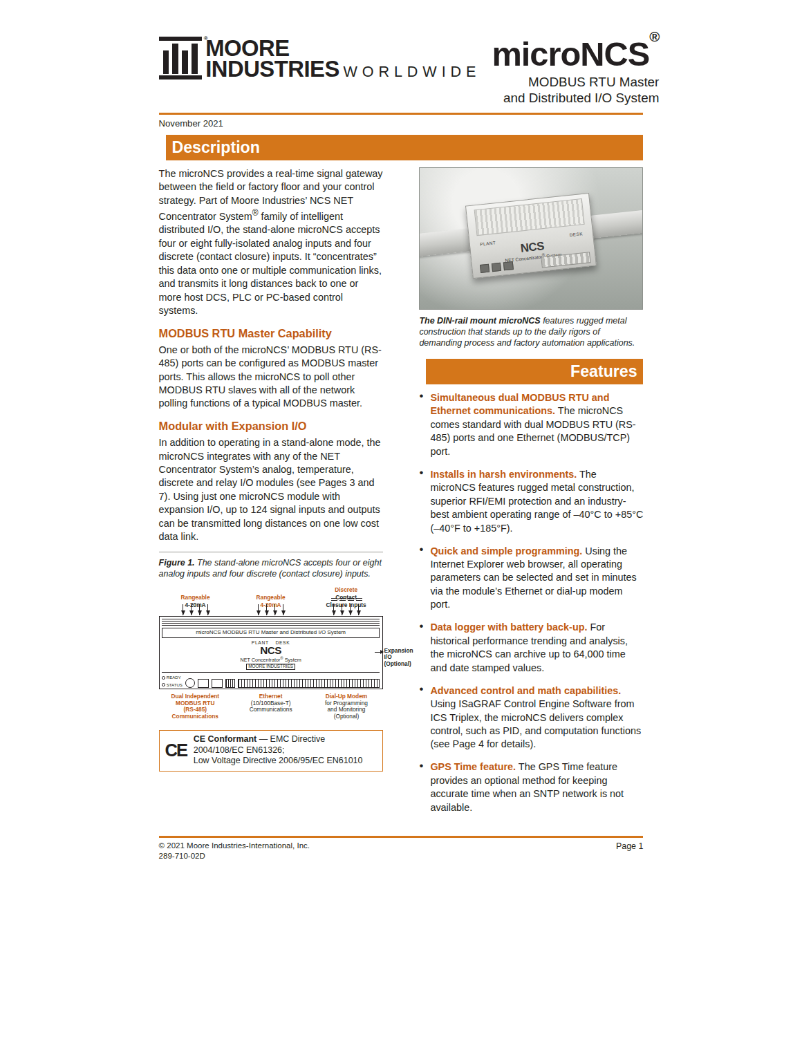®
MOORE INDUSTRIESWORLDWIDE
microNCS®
MODBUS RTU Master
and Distributed I/O System
November 2021
Description
The microNCS provides a real-time signal gateway between the field or factory floor and your control strategy. Part of Moore Industries’ NCS NET Concentrator System® family of intelligent distributed I/O, the stand-alone microNCS accepts four or eight fully-isolated analog inputs and four discrete (contact closure) inputs. It “concentrates” this data onto one or multiple communication links, and transmits it long distances back to one or more host DCS, PLC or PC-based control systems.
MODBUS RTU Master Capability
One or both of the microNCS’ MODBUS RTU (RS-485) ports can be configured as MODBUS master ports. This allows the microNCS to poll other MODBUS RTU slaves with all of the network polling functions of a typical MODBUS master.
Modular with Expansion I/O
In addition to operating in a stand-alone mode, the microNCS integrates with any of the NET Concentrator System’s analog, temperature, discrete and relay I/O modules (see Pages 3 and 7). Using just one microNCS module with expansion I/O, up to 124 signal inputs and outputs can be transmitted long distances on one low cost data link.
Figure 1. The stand-alone microNCS accepts four or eight analog inputs and four discrete (contact closure) inputs.
Rangeable
4-20mA
Rangeable
4-20mA
Discrete
Contact
Closure Inputs
microNCS MODBUS RTU Master and Distributed I/O System
PLANT DESK
NCS
NET Concentrator® System
MOORE INDUSTRIES
READY
STATUS
Expansion
I/O
(Optional)
Dual Independent
MODBUS RTU
(RS-485)
Communications
Ethernet
(10/100Base-T)
Communications
Dial-Up Modem
for Programming
and Monitoring
(Optional)
CE
CE Conformant — EMC Directive 2004/108/EC EN61326;
Low Voltage Directive 2006/95/EC EN61010
PLANT DESK
NCS NET Concentrator® System
The DIN-rail mount microNCS features rugged metal construction that stands up to the daily rigors of demanding process and factory automation applications.
Features
Simultaneous dual MODBUS RTU and Ethernet communications. The microNCS comes standard with dual MODBUS RTU (RS-485) ports and one Ethernet (MODBUS/TCP) port.
Installs in harsh environments. The microNCS features rugged metal construction, superior RFI/EMI protection and an industry-best ambient operating range of –40°C to +85°C (–40°F to +185°F).
Quick and simple programming. Using the Internet Explorer web browser, all operating parameters can be selected and set in minutes via the module’s Ethernet or dial-up modem port.
Data logger with battery back-up. For historical performance trending and analysis, the microNCS can archive up to 64,000 time and date stamped values.
Advanced control and math capabilities. Using ISaGRAF Control Engine Software from ICS Triplex, the microNCS delivers complex control, such as PID, and computation functions (see Page 4 for details).
GPS Time feature. The GPS Time feature provides an optional method for keeping accurate time when an SNTP network is not available.
© 2021 Moore Industries-International, Inc.
289-710-02D
Page 1